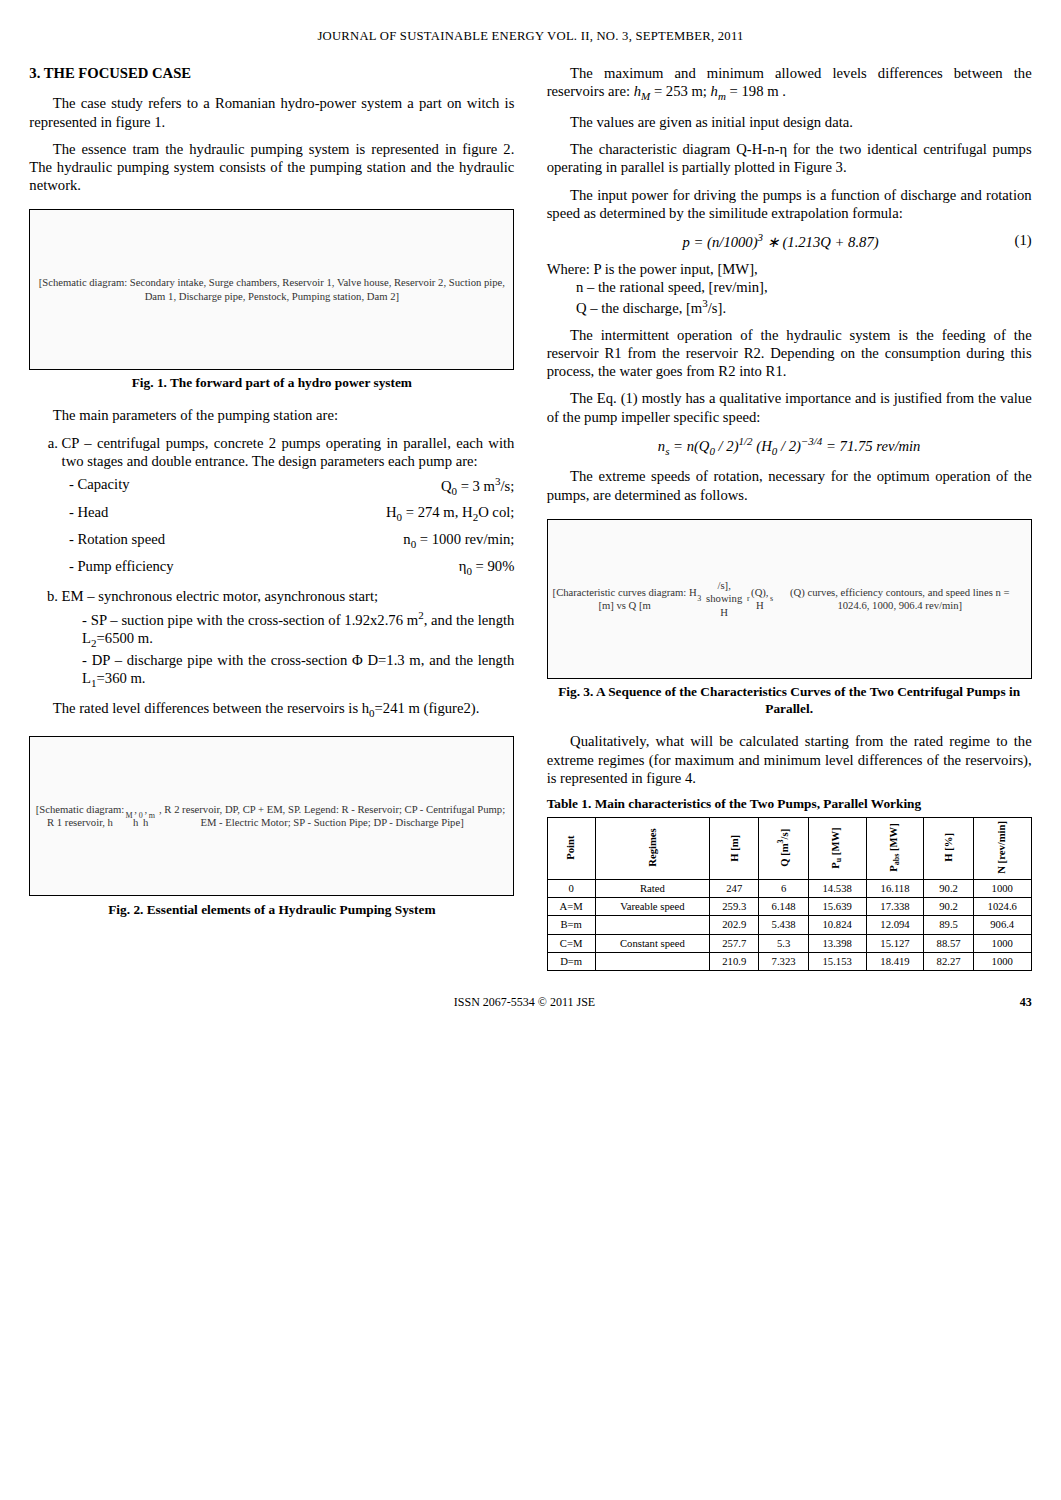JOURNAL OF SUSTAINABLE ENERGY VOL. II, NO. 3, SEPTEMBER, 2011
3. THE FOCUSED CASE
The case study refers to a Romanian hydro-power system a part on witch is represented in figure 1.
The essence tram the hydraulic pumping system is represented in figure 2. The hydraulic pumping system consists of the pumping station and the hydraulic network.
[Schematic diagram: Secondary intake, Surge chambers, Reservoir 1, Valve house, Reservoir 2, Suction pipe, Dam 1, Discharge pipe, Penstock, Pumping station, Dam 2]
Fig. 1. The forward part of a hydro power system
The main parameters of the pumping station are:
CP – centrifugal pumps, concrete 2 pumps operating in parallel, each with two stages and double entrance. The design parameters each pump are:
- Capacity Q0 = 3 m3/s;
- Head H0 = 274 m, H2O col;
- Rotation speed n0 = 1000 rev/min;
- Pump efficiency η0 = 90%
EM – synchronous electric motor, asynchronous start;
SP – suction pipe with the cross-section of 1.92x2.76 m2, and the length L2=6500 m.
DP – discharge pipe with the cross-section Φ D=1.3 m, and the length L1=360 m.
The rated level differences between the reservoirs is h0=241 m (figure2).
[Schematic diagram: R 1 reservoir, hM, h0, hm, R 2 reservoir, DP, CP + EM, SP. Legend: R - Reservoir; CP - Centrifugal Pump; EM - Electric Motor; SP - Suction Pipe; DP - Discharge Pipe]
Fig. 2. Essential elements of a Hydraulic Pumping System
The maximum and minimum allowed levels differences between the reservoirs are: hM = 253 m; hm = 198 m .
The values are given as initial input design data.
The characteristic diagram Q-H-n-η for the two identical centrifugal pumps operating in parallel is partially plotted in Figure 3.
The input power for driving the pumps is a function of discharge and rotation speed as determined by the similitude extrapolation formula:
p = (n/1000)3 ∗ (1.213Q + 8.87) (1)
Where: P is the power input, [MW],
n – the rational speed, [rev/min],
Q – the discharge, [m3/s].
The intermittent operation of the hydraulic system is the feeding of the reservoir R1 from the reservoir R2. Depending on the consumption during this process, the water goes from R2 into R1.
The Eq. (1) mostly has a qualitative importance and is justified from the value of the pump impeller specific speed:
ns = n(Q0 / 2)1/2 (H0 / 2)−3/4 = 71.75 rev/min
The extreme speeds of rotation, necessary for the optimum operation of the pumps, are determined as follows.
[Characteristic curves diagram: H [m] vs Q [m3/s], showing Hr(Q), Hs(Q) curves, efficiency contours, and speed lines n = 1024.6, 1000, 906.4 rev/min]
Fig. 3. A Sequence of the Characteristics Curves of the Two Centrifugal Pumps in Parallel.
Qualitatively, what will be calculated starting from the rated regime to the extreme regimes (for maximum and minimum level differences of the reservoirs), is represented in figure 4.
Table 1. Main characteristics of the Two Pumps, Parallel Working
| Point | Regimes | H [m] | Q [m 3 /s] | P u [MW] | P abs [MW] | H [%] | N [rev/min] |
| --- | --- | --- | --- | --- | --- | --- | --- |
| 0 | Rated | 247 | 6 | 14.538 | 16.118 | 90.2 | 1000 |
| A=M | Vareable speed | 259.3 | 6.148 | 15.639 | 17.338 | 90.2 | 1024.6 |
| B=m | | 202.9 | 5.438 | 10.824 | 12.094 | 89.5 | 906.4 |
| C=M | Constant speed | 257.7 | 5.3 | 13.398 | 15.127 | 88.57 | 1000 |
| D=m | | 210.9 | 7.323 | 15.153 | 18.419 | 82.27 | 1000 |
ISSN 2067-5534 © 2011 JSE
43